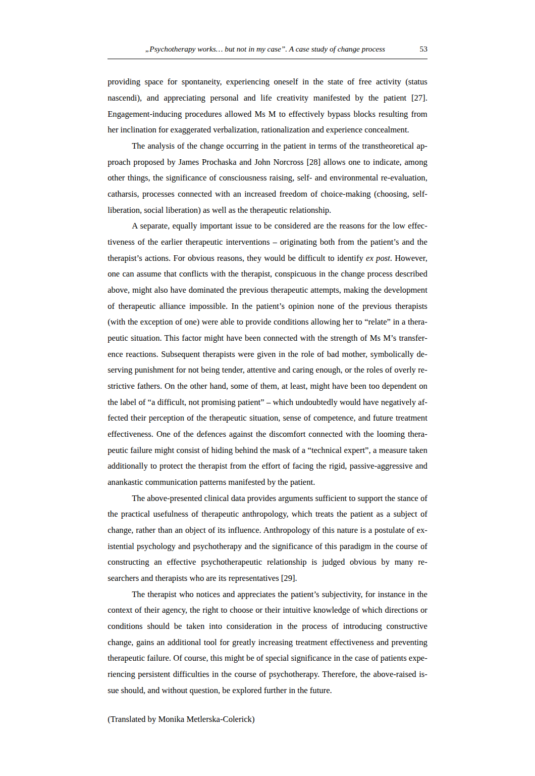„Psychotherapy works… but not in my case”. A case study of change process 53
providing space for spontaneity, experiencing oneself in the state of free activity (status nascendi), and appreciating personal and life creativity manifested by the patient [27]. Engagement-inducing procedures allowed Ms M to effectively bypass blocks resulting from her inclination for exaggerated verbalization, rationalization and experience concealment.
The analysis of the change occurring in the patient in terms of the transtheoretical approach proposed by James Prochaska and John Norcross [28] allows one to indicate, among other things, the significance of consciousness raising, self- and environmental re-evaluation, catharsis, processes connected with an increased freedom of choice-making (choosing, self-liberation, social liberation) as well as the therapeutic relationship.
A separate, equally important issue to be considered are the reasons for the low effectiveness of the earlier therapeutic interventions – originating both from the patient’s and the therapist’s actions. For obvious reasons, they would be difficult to identify ex post. However, one can assume that conflicts with the therapist, conspicuous in the change process described above, might also have dominated the previous therapeutic attempts, making the development of therapeutic alliance impossible. In the patient’s opinion none of the previous therapists (with the exception of one) were able to provide conditions allowing her to “relate” in a therapeutic situation. This factor might have been connected with the strength of Ms M’s transference reactions. Subsequent therapists were given in the role of bad mother, symbolically deserving punishment for not being tender, attentive and caring enough, or the roles of overly restrictive fathers. On the other hand, some of them, at least, might have been too dependent on the label of “a difficult, not promising patient” – which undoubtedly would have negatively affected their perception of the therapeutic situation, sense of competence, and future treatment effectiveness. One of the defences against the discomfort connected with the looming therapeutic failure might consist of hiding behind the mask of a “technical expert”, a measure taken additionally to protect the therapist from the effort of facing the rigid, passive-aggressive and anankastic communication patterns manifested by the patient.
The above-presented clinical data provides arguments sufficient to support the stance of the practical usefulness of therapeutic anthropology, which treats the patient as a subject of change, rather than an object of its influence. Anthropology of this nature is a postulate of existential psychology and psychotherapy and the significance of this paradigm in the course of constructing an effective psychotherapeutic relationship is judged obvious by many researchers and therapists who are its representatives [29].
The therapist who notices and appreciates the patient’s subjectivity, for instance in the context of their agency, the right to choose or their intuitive knowledge of which directions or conditions should be taken into consideration in the process of introducing constructive change, gains an additional tool for greatly increasing treatment effectiveness and preventing therapeutic failure. Of course, this might be of special significance in the case of patients experiencing persistent difficulties in the course of psychotherapy. Therefore, the above-raised issue should, and without question, be explored further in the future.
(Translated by Monika Metlerska-Colerick)